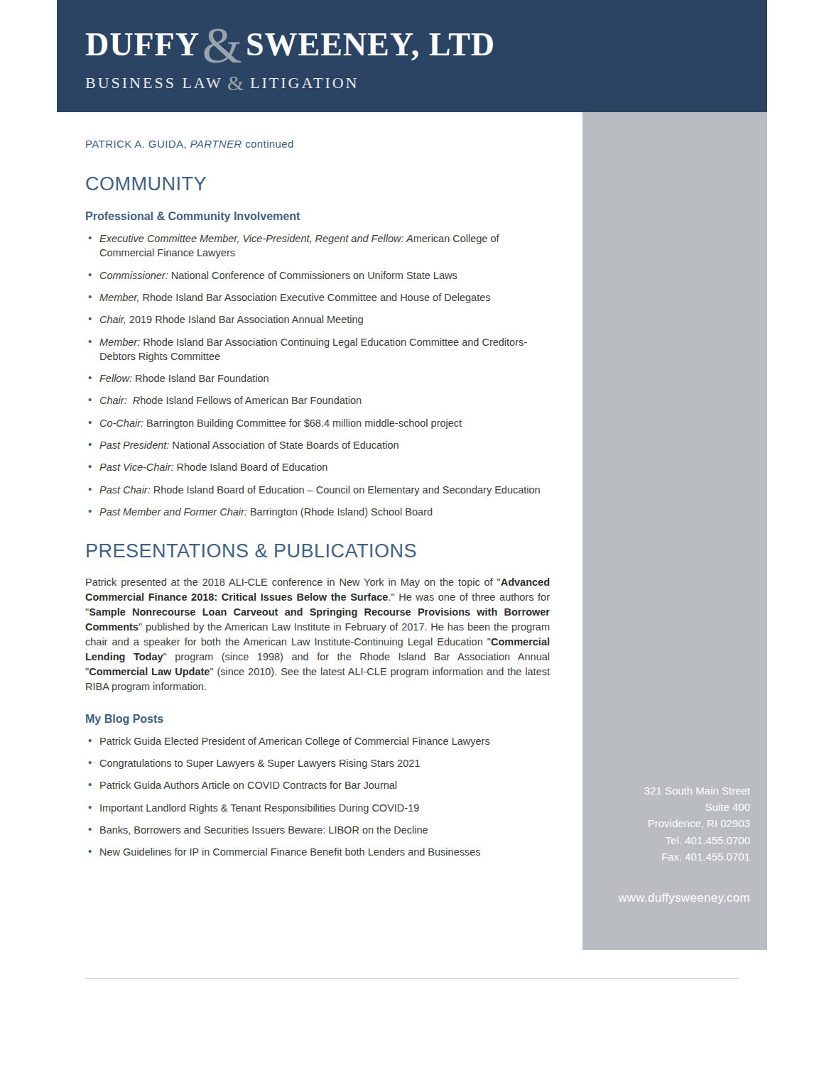DUFFY&SWEENEY, LTD
BUSINESS LAW&LITIGATION
PATRICK A. GUIDA, PARTNER continued
COMMUNITY
Professional & Community Involvement
Executive Committee Member, Vice-President, Regent and Fellow: American College of Commercial Finance Lawyers
Commissioner: National Conference of Commissioners on Uniform State Laws
Member, Rhode Island Bar Association Executive Committee and House of Delegates
Chair, 2019 Rhode Island Bar Association Annual Meeting
Member: Rhode Island Bar Association Continuing Legal Education Committee and Creditors-Debtors Rights Committee
Fellow: Rhode Island Bar Foundation
Chair: Rhode Island Fellows of American Bar Foundation
Co-Chair: Barrington Building Committee for $68.4 million middle-school project
Past President: National Association of State Boards of Education
Past Vice-Chair: Rhode Island Board of Education
Past Chair: Rhode Island Board of Education – Council on Elementary and Secondary Education
Past Member and Former Chair: Barrington (Rhode Island) School Board
PRESENTATIONS & PUBLICATIONS
Patrick presented at the 2018 ALI-CLE conference in New York in May on the topic of "Advanced Commercial Finance 2018: Critical Issues Below the Surface." He was one of three authors for "Sample Nonrecourse Loan Carveout and Springing Recourse Provisions with Borrower Comments" published by the American Law Institute in February of 2017. He has been the program chair and a speaker for both the American Law Institute-Continuing Legal Education "Commercial Lending Today" program (since 1998) and for the Rhode Island Bar Association Annual "Commercial Law Update" (since 2010). See the latest ALI-CLE program information and the latest RIBA program information.
My Blog Posts
Patrick Guida Elected President of American College of Commercial Finance Lawyers
Congratulations to Super Lawyers & Super Lawyers Rising Stars 2021
Patrick Guida Authors Article on COVID Contracts for Bar Journal
Important Landlord Rights & Tenant Responsibilities During COVID-19
Banks, Borrowers and Securities Issuers Beware: LIBOR on the Decline
New Guidelines for IP in Commercial Finance Benefit both Lenders and Businesses
321 South Main Street
Suite 400
Providence, RI 02903
Tel. 401.455.0700
Fax. 401.455.0701
www.duffysweeney.com